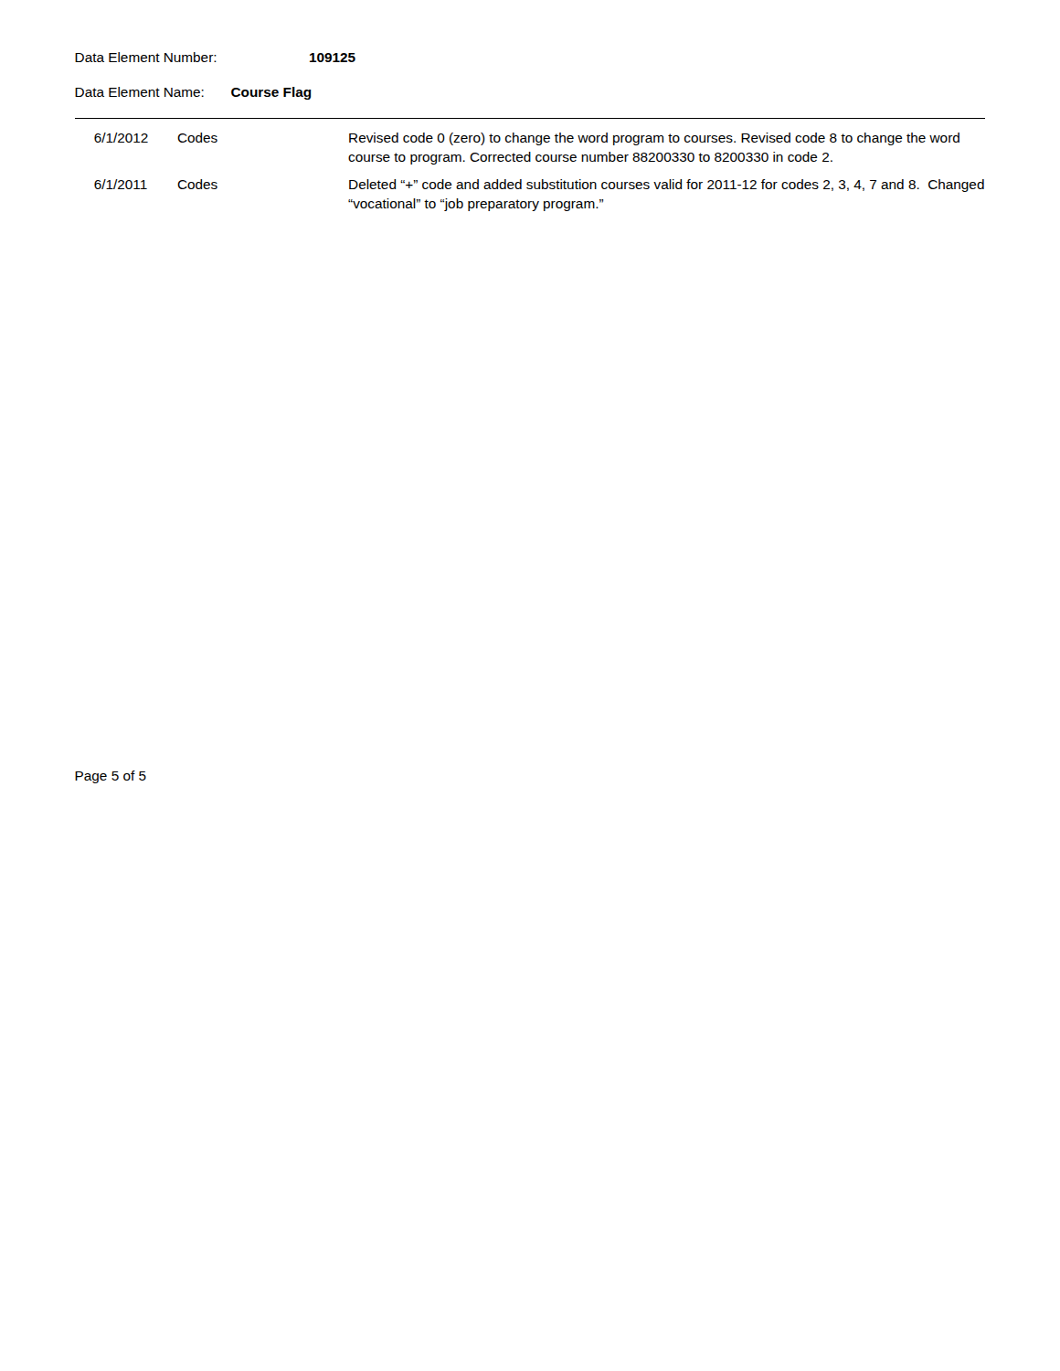Data Element Number: 109125
Data Element Name: Course Flag
| 6/1/2012 | Codes | Revised code 0 (zero) to change the word program to courses. Revised code 8 to change the word course to program. Corrected course number 88200330 to 8200330 in code 2. |
| 6/1/2011 | Codes | Deleted “+” code and added substitution courses valid for 2011-12 for codes 2, 3, 4, 7 and 8. Changed “vocational” to “job preparatory program.” |
Page 5 of 5